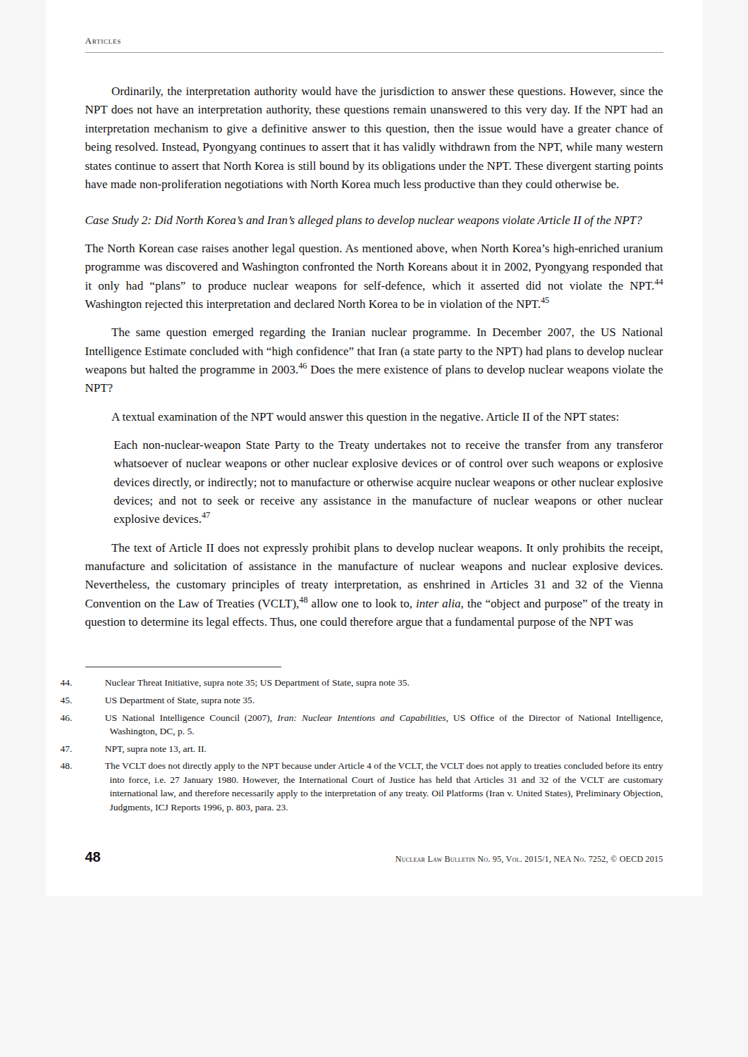Articles
Ordinarily, the interpretation authority would have the jurisdiction to answer these questions. However, since the NPT does not have an interpretation authority, these questions remain unanswered to this very day. If the NPT had an interpretation mechanism to give a definitive answer to this question, then the issue would have a greater chance of being resolved. Instead, Pyongyang continues to assert that it has validly withdrawn from the NPT, while many western states continue to assert that North Korea is still bound by its obligations under the NPT. These divergent starting points have made non-proliferation negotiations with North Korea much less productive than they could otherwise be.
Case Study 2: Did North Korea’s and Iran’s alleged plans to develop nuclear weapons violate Article II of the NPT?
The North Korean case raises another legal question. As mentioned above, when North Korea’s high-enriched uranium programme was discovered and Washington confronted the North Koreans about it in 2002, Pyongyang responded that it only had “plans” to produce nuclear weapons for self-defence, which it asserted did not violate the NPT.44 Washington rejected this interpretation and declared North Korea to be in violation of the NPT.45
The same question emerged regarding the Iranian nuclear programme. In December 2007, the US National Intelligence Estimate concluded with “high confidence” that Iran (a state party to the NPT) had plans to develop nuclear weapons but halted the programme in 2003.46 Does the mere existence of plans to develop nuclear weapons violate the NPT?
A textual examination of the NPT would answer this question in the negative. Article II of the NPT states:
Each non-nuclear-weapon State Party to the Treaty undertakes not to receive the transfer from any transferor whatsoever of nuclear weapons or other nuclear explosive devices or of control over such weapons or explosive devices directly, or indirectly; not to manufacture or otherwise acquire nuclear weapons or other nuclear explosive devices; and not to seek or receive any assistance in the manufacture of nuclear weapons or other nuclear explosive devices.47
The text of Article II does not expressly prohibit plans to develop nuclear weapons. It only prohibits the receipt, manufacture and solicitation of assistance in the manufacture of nuclear weapons and nuclear explosive devices. Nevertheless, the customary principles of treaty interpretation, as enshrined in Articles 31 and 32 of the Vienna Convention on the Law of Treaties (VCLT),48 allow one to look to, inter alia, the “object and purpose” of the treaty in question to determine its legal effects. Thus, one could therefore argue that a fundamental purpose of the NPT was
44. Nuclear Threat Initiative, supra note 35; US Department of State, supra note 35.
45. US Department of State, supra note 35.
46. US National Intelligence Council (2007), Iran: Nuclear Intentions and Capabilities, US Office of the Director of National Intelligence, Washington, DC, p. 5.
47. NPT, supra note 13, art. II.
48. The VCLT does not directly apply to the NPT because under Article 4 of the VCLT, the VCLT does not apply to treaties concluded before its entry into force, i.e. 27 January 1980. However, the International Court of Justice has held that Articles 31 and 32 of the VCLT are customary international law, and therefore necessarily apply to the interpretation of any treaty. Oil Platforms (Iran v. United States), Preliminary Objection, Judgments, ICJ Reports 1996, p. 803, para. 23.
48 Nuclear Law Bulletin No. 95, Vol. 2015/1, NEA No. 7252, © OECD 2015